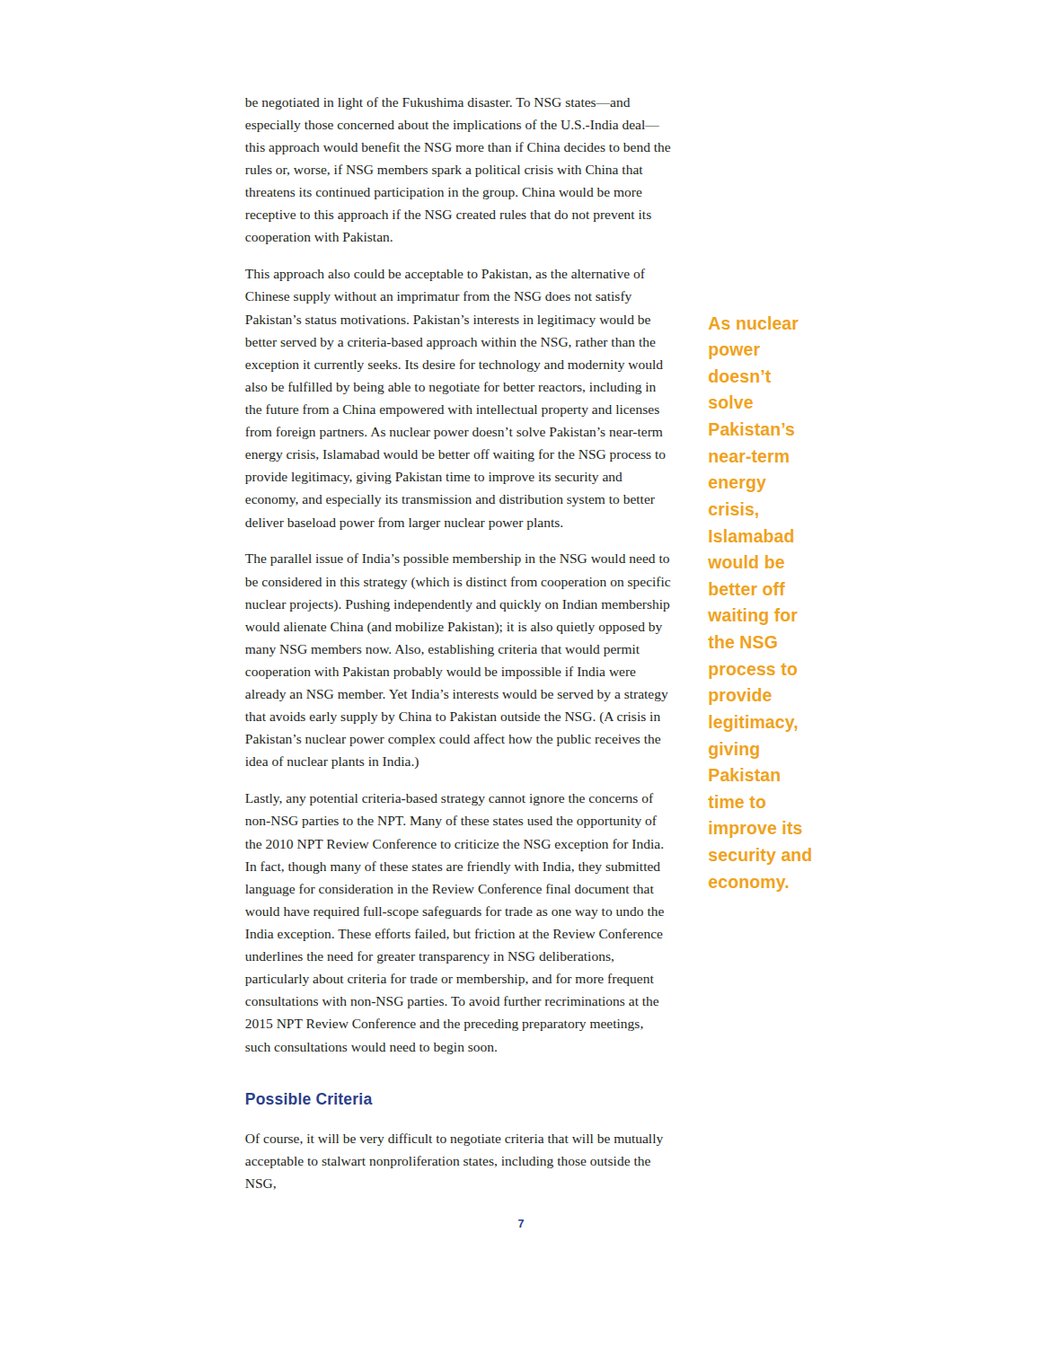be negotiated in light of the Fukushima disaster. To NSG states—and especially those concerned about the implications of the U.S.-India deal—this approach would benefit the NSG more than if China decides to bend the rules or, worse, if NSG members spark a political crisis with China that threatens its continued participation in the group. China would be more receptive to this approach if the NSG created rules that do not prevent its cooperation with Pakistan.
This approach also could be acceptable to Pakistan, as the alternative of Chinese supply without an imprimatur from the NSG does not satisfy Pakistan’s status motivations. Pakistan’s interests in legitimacy would be better served by a criteria-based approach within the NSG, rather than the exception it currently seeks. Its desire for technology and modernity would also be fulfilled by being able to negotiate for better reactors, including in the future from a China empowered with intellectual property and licenses from foreign partners. As nuclear power doesn’t solve Pakistan’s near-term energy crisis, Islamabad would be better off waiting for the NSG process to provide legitimacy, giving Pakistan time to improve its security and economy, and especially its transmission and distribution system to better deliver baseload power from larger nuclear power plants.
The parallel issue of India’s possible membership in the NSG would need to be considered in this strategy (which is distinct from cooperation on specific nuclear projects). Pushing independently and quickly on Indian membership would alienate China (and mobilize Pakistan); it is also quietly opposed by many NSG members now. Also, establishing criteria that would permit cooperation with Pakistan probably would be impossible if India were already an NSG member. Yet India’s interests would be served by a strategy that avoids early supply by China to Pakistan outside the NSG. (A crisis in Pakistan’s nuclear power complex could affect how the public receives the idea of nuclear plants in India.)
Lastly, any potential criteria-based strategy cannot ignore the concerns of non-NSG parties to the NPT. Many of these states used the opportunity of the 2010 NPT Review Conference to criticize the NSG exception for India. In fact, though many of these states are friendly with India, they submitted language for consideration in the Review Conference final document that would have required full-scope safeguards for trade as one way to undo the India exception. These efforts failed, but friction at the Review Conference underlines the need for greater transparency in NSG deliberations, particularly about criteria for trade or membership, and for more frequent consultations with non-NSG parties. To avoid further recriminations at the 2015 NPT Review Conference and the preceding preparatory meetings, such consultations would need to begin soon.
Possible Criteria
Of course, it will be very difficult to negotiate criteria that will be mutually acceptable to stalwart nonproliferation states, including those outside the NSG,
As nuclear power doesn’t solve Pakistan’s near-term energy crisis, Islamabad would be better off waiting for the NSG process to provide legitimacy, giving Pakistan time to improve its security and economy.
7